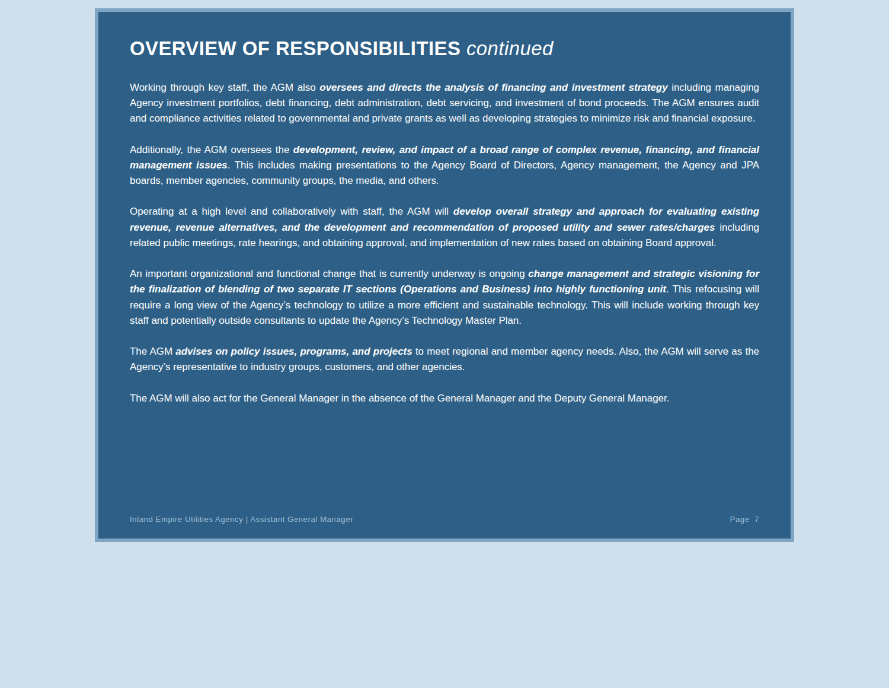OVERVIEW OF RESPONSIBILITIES continued
Working through key staff, the AGM also oversees and directs the analysis of financing and investment strategy including managing Agency investment portfolios, debt financing, debt administration, debt servicing, and investment of bond proceeds. The AGM ensures audit and compliance activities related to governmental and private grants as well as developing strategies to minimize risk and financial exposure.
Additionally, the AGM oversees the development, review, and impact of a broad range of complex revenue, financing, and financial management issues. This includes making presentations to the Agency Board of Directors, Agency management, the Agency and JPA boards, member agencies, community groups, the media, and others.
Operating at a high level and collaboratively with staff, the AGM will develop overall strategy and approach for evaluating existing revenue, revenue alternatives, and the development and recommendation of proposed utility and sewer rates/charges including related public meetings, rate hearings, and obtaining approval, and implementation of new rates based on obtaining Board approval.
An important organizational and functional change that is currently underway is ongoing change management and strategic visioning for the finalization of blending of two separate IT sections (Operations and Business) into highly functioning unit. This refocusing will require a long view of the Agency’s technology to utilize a more efficient and sustainable technology. This will include working through key staff and potentially outside consultants to update the Agency’s Technology Master Plan.
The AGM advises on policy issues, programs, and projects to meet regional and member agency needs. Also, the AGM will serve as the Agency’s representative to industry groups, customers, and other agencies.
The AGM will also act for the General Manager in the absence of the General Manager and the Deputy General Manager.
Inland Empire Utilities Agency | Assistant General Manager
Page 7